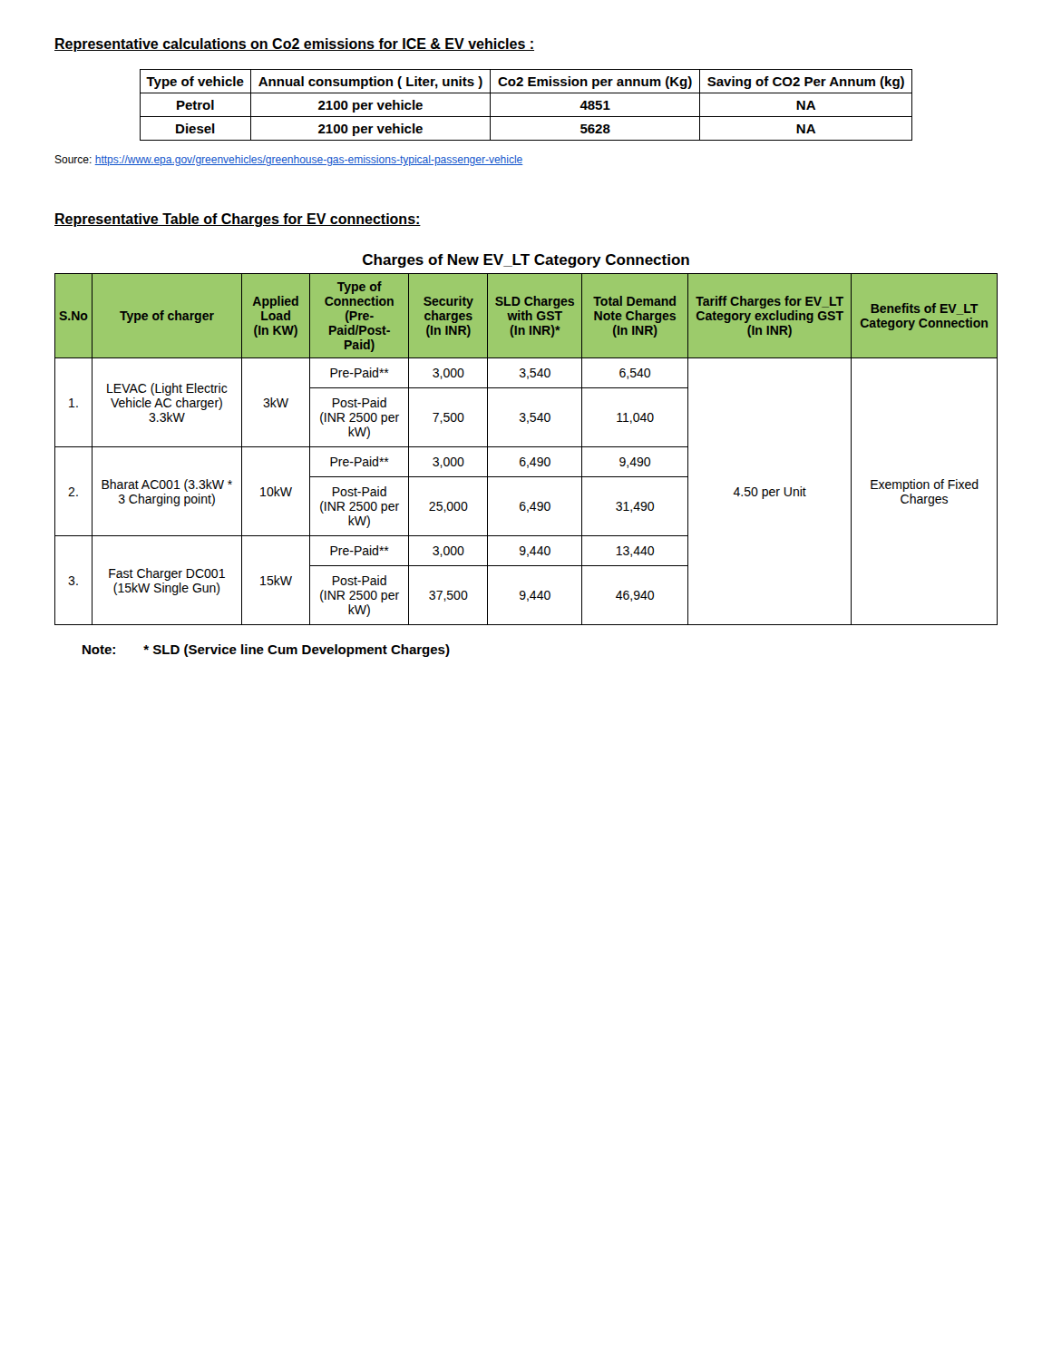Representative calculations on Co2 emissions for ICE & EV vehicles :
| Type of vehicle | Annual consumption ( Liter, units ) | Co2 Emission per annum (Kg) | Saving of CO2 Per Annum (kg) |
| --- | --- | --- | --- |
| Petrol | 2100 per vehicle | 4851 | NA |
| Diesel | 2100 per vehicle | 5628 | NA |
Source: https://www.epa.gov/greenvehicles/greenhouse-gas-emissions-typical-passenger-vehicle
Representative Table of Charges for EV connections:
Charges of New EV_LT Category Connection
| S.No | Type of charger | Applied Load (In KW) | Type of Connection (Pre-Paid/Post-Paid) | Security charges (In INR) | SLD Charges with GST (In INR)* | Total Demand Note Charges (In INR) | Tariff Charges for EV_LT Category excluding GST (In INR) | Benefits of EV_LT Category Connection |
| --- | --- | --- | --- | --- | --- | --- | --- | --- |
| 1. | LEVAC (Light Electric Vehicle AC charger) 3.3kW | 3kW | Pre-Paid** | 3,000 | 3,540 | 6,540 | 4.50 per Unit | Exemption of Fixed Charges |
| Post-Paid (INR 2500 per kW) | 7,500 | 3,540 | 11,040 |
| 2. | Bharat AC001 (3.3kW * 3 Charging point) | 10kW | Pre-Paid** | 3,000 | 6,490 | 9,490 |
| Post-Paid (INR 2500 per kW) | 25,000 | 6,490 | 31,490 |
| 3. | Fast Charger DC001 (15kW Single Gun) | 15kW | Pre-Paid** | 3,000 | 9,440 | 13,440 |
| Post-Paid (INR 2500 per kW) | 37,500 | 9,440 | 46,940 |
Note:* SLD (Service line Cum Development Charges)